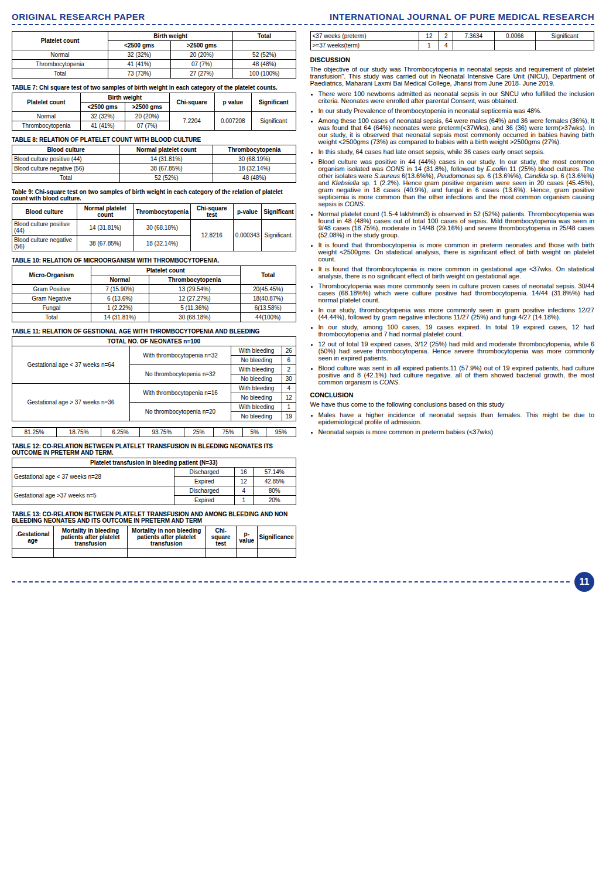ORIGINAL RESEARCH PAPER
INTERNATIONAL JOURNAL OF PURE MEDICAL RESEARCH
| Platelet count | Birth weight | Total |
| --- | --- | --- |
| <2500 gms | >2500 gms | |
| Normal | 32 (32%) | 20 (20%) | 52 (52%) |
| Thrombocytopenia | 41 (41%) | 07 (7%) | 48 (48%) |
| Total | 73 (73%) | 27 (27%) | 100 (100%) |
TABLE 7: Chi square test of two samples of birth weight in each category of the platelet counts.
| Platelet count | Birth weight | Chi-square | p value | Significant |
| --- | --- | --- | --- | --- |
| <2500 gms | >2500 gms |
| Normal | 32 (32%) | 20 (20%) | 7.2204 | 0.007208 | Significant |
| Thrombocytopenia | 41 (41%) | 07 (7%) |
TABLE 8: RELATION OF PLATELET COUNT WITH BLOOD CULTURE
| Blood culture | Normal platelet count | Thrombocytopenia |
| --- | --- | --- |
| Blood culture positive (44) | 14 (31.81%) | 30 (68.19%) |
| Blood culture negative (56) | 38 (67.85%) | 18 (32.14%) |
| Total | 52 (52%) | 48 (48%) |
Table 9: Chi-square test on two samples of birth weight in each category of the relation of platelet count with blood culture.
| Blood culture | Normal platelet count | Thrombocytopenia | Chi-square test | p-value | Significant |
| --- | --- | --- | --- | --- | --- |
| Blood culture positive (44) | 14 (31.81%) | 30 (68.18%) | 12.8216 | 0.000343 | Significant. |
| Blood culture negative (56) | 38 (67.85%) | 18 (32.14%) |
TABLE 10: RELATION OF MICROORGANISM WITH THROMBOCYTOPENIA.
| Micro-Organism | Platelet count | Total |
| --- | --- | --- |
| Normal | Thrombocytopenia |
| Gram Positive | 7 (15.90%) | 13 (29.54%) | 20(45.45%) |
| Gram Negative | 6 (13.6%) | 12 (27.27%) | 18(40.87%) |
| Fungal | 1 (2.22%) | 5 (11.36%) | 6(13.58%) |
| Total | 14 (31.81%) | 30 (68.18%) | 44(100%) |
TABLE 11: RELATION OF GESTIONAL AGE WITH THROMBOCYTOPENIA AND BLEEDING
| TOTAL NO. OF NEONATES n=100 |
| --- |
| Gestational age < 37 weeks n=64 | With thrombocytopenia n=32 | With bleeding | 26 |
| No bleeding | 6 |
| No thrombocytopenia n=32 | With bleeding | 2 |
| No bleeding | 30 |
| Gestational age > 37 weeks n=36 | With thrombocytopenia n=16 | With bleeding | 4 |
| No bleeding | 12 |
| No thrombocytopenia n=20 | With bleeding | 1 |
| No bleeding | 19 |
| 81.25% | 18.75% | 6.25% | 93.75% | 25% | 75% | 5% | 95% |
TABLE 12: CO-RELATION BETWEEN PLATELET TRANSFUSION IN BLEEDING NEONATES ITS OUTCOME IN PRETERM AND TERM.
| Platelet transfusion in bleeding patient (N=33) |
| --- |
| Gestational age < 37 weeks n=28 | Discharged | 16 | 57.14% |
| Expired | 12 | 42.85% |
| Gestational age >37 weeks n=5 | Discharged | 4 | 80% |
| Expired | 1 | 20% |
TABLE 13: CO-RELATION BETWEEN PLATELET TRANSFUSION AND AMONG BLEEDING AND NON BLEEDING NEONATES AND ITS OUTCOME IN PRETERM AND TERM
| .Gestational age | Mortality in bleeding patients after platelet transfusion | Mortality in non bleeding patients after platelet transfusion | Chi-square test | p-value | Significance |
| --- | --- | --- | --- | --- | --- |
| <37 weeks (preterm) | 12 | 2 | 7.3634 | 0.0066 | Significant |
| >=37 weeks(term) | 1 | 4 | | | |
Discussion
The objective of our study was Thrombocytopenia in neonatal sepsis and requirement of platelet transfusion". This study was carried out in Neonatal Intensive Care Unit (NICU), Department of Paediatrics, Maharani Laxmi Bai Medical College, Jhansi from June 2018- June 2019.
There were 100 newborns admitted as neonatal sepsis in our SNCU who fulfilled the inclusion criteria. Neonates were enrolled after parental Consent, was obtained.
In our study Prevalence of thrombocytopenia in neonatal septicemia was 48%.
Among these 100 cases of neonatal sepsis, 64 were males (64%) and 36 were females (36%), It was found that 64 (64%) neonates were preterm(<37Wks), and 36 (36) were term(>37wks). In our study, it is observed that neonatal sepsis most commonly occurred in babies having birth weight <2500gms (73%) as compared to babies with a birth weight >2500gms (27%).
In this study, 64 cases had late onset sepsis, while 36 cases early onset sepsis.
Blood culture was positive in 44 (44%) cases in our study. In our study, the most common organism isolated was CONS in 14 (31.8%), followed by E.coliin 11 (25%) blood cultures. The other isolates were S.aureus 6(13.6%%), Peudomonas sp. 6 (13.6%%), Candida sp. 6 (13.6%%) and Klebsiella sp. 1 (2.2%). Hence gram positive organism were seen in 20 cases (45.45%), gram negative in 18 cases (40.9%), and fungal in 6 cases (13.6%). Hence, gram positive septicemia is more common than the other infections and the most common organism causing sepsis is CONS.
Normal platelet count (1.5-4 lakh/mm3) is observed in 52 (52%) patients. Thrombocytopenia was found in 48 (48%) cases out of total 100 cases of sepsis. Mild thrombocytopenia was seen in 9/48 cases (18.75%), moderate in 14/48 (29.16%) and severe thrombocytopenia in 25/48 cases (52.08%) in the study group.
It is found that thrombocytopenia is more common in preterm neonates and those with birth weight <2500gms. On statistical analysis, there is significant effect of birth weight on platelet count.
It is found that thrombocytopenia is more common in gestational age <37wks. On statistical analysis, there is no significant effect of birth weight on gestational age.
Thrombocytopenia was more commonly seen in culture proven cases of neonatal sepsis. 30/44 cases (68.18%%) which were culture positive had thrombocytopenia. 14/44 (31.8%%) had normal platelet count.
In our study, thrombocytopenia was more commonly seen in gram positive infections 12/27 (44.44%), followed by gram negative infections 11/27 (25%) and fungi 4/27 (14.18%).
In our study, among 100 cases, 19 cases expired. In total 19 expired cases, 12 had thrombocytopenia and 7 had normal platelet count.
12 out of total 19 expired cases, 3/12 (25%) had mild and moderate thrombocytopenia, while 6 (50%) had severe thrombocytopenia. Hence severe thrombocytopenia was more commonly seen in expired patients.
Blood culture was sent in all expired patients.11 (57.9%) out of 19 expired patients, had culture positive and 8 (42.1%) had culture negative. all of them showed bacterial growth, the most common organism is CONS.
Conclusion
We have thus come to the following conclusions based on this study
Males have a higher incidence of neonatal sepsis than females. This might be due to epidemiological profile of admission.
Neonatal sepsis is more common in preterm babies (<37wks)
11